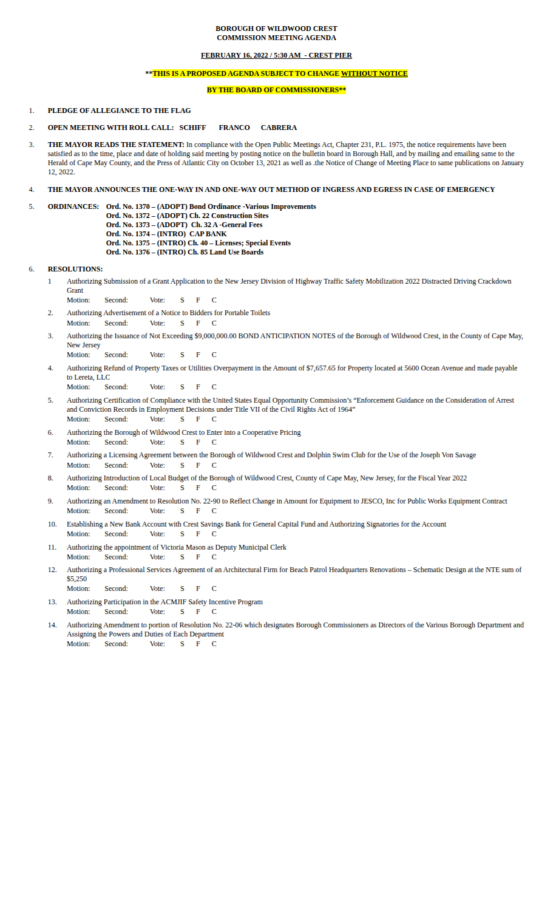BOROUGH OF WILDWOOD CREST
COMMISSION MEETING AGENDA
FEBRUARY 16, 2022 / 5:30 AM - CREST PIER
**THIS IS A PROPOSED AGENDA SUBJECT TO CHANGE WITHOUT NOTICE
BY THE BOARD OF COMMISSIONERS**
PLEDGE OF ALLEGIANCE TO THE FLAG
OPEN MEETING WITH ROLL CALL: SCHIFF FRANCO CABRERA
THE MAYOR READS THE STATEMENT: In compliance with the Open Public Meetings Act, Chapter 231, P.L. 1975, the notice requirements have been satisfied as to the time, place and date of holding said meeting by posting notice on the bulletin board in Borough Hall, and by mailing and emailing same to the Herald of Cape May County, and the Press of Atlantic City on October 13, 2021 as well as .the Notice of Change of Meeting Place to same publications on January 12, 2022.
THE MAYOR ANNOUNCES THE ONE-WAY IN AND ONE-WAY OUT METHOD OF INGRESS AND EGRESS IN CASE OF EMERGENCY
ORDINANCES:
Ord. No. 1370 – (ADOPT) Bond Ordinance -Various Improvements
Ord. No. 1372 – (ADOPT) Ch. 22 Construction Sites
Ord. No. 1373 – (ADOPT) Ch. 32 A -General Fees
Ord. No. 1374 – (INTRO) CAP BANK
Ord. No. 1375 – (INTRO) Ch. 40 – Licenses; Special Events
Ord. No. 1376 – (INTRO) Ch. 85 Land Use Boards
RESOLUTIONS:
1 Authorizing Submission of a Grant Application to the New Jersey Division of Highway Traffic Safety Mobilization 2022 Distracted Driving Crackdown Grant Motion: Second: Vote: SFC
2. Authorizing Advertisement of a Notice to Bidders for Portable Toilets Motion: Second: Vote: SFC
3. Authorizing the Issuance of Not Exceeding $9,000,000.00 BOND ANTICIPATION NOTES of the Borough of Wildwood Crest, in the County of Cape May, New Jersey Motion: Second: Vote: SFC
4. Authorizing Refund of Property Taxes or Utilities Overpayment in the Amount of $7,657.65 for Property located at 5600 Ocean Avenue and made payable to Lereta, LLC Motion: Second: Vote: SFC
5. Authorizing Certification of Compliance with the United States Equal Opportunity Commission’s “Enforcement Guidance on the Consideration of Arrest and Conviction Records in Employment Decisions under Title VII of the Civil Rights Act of 1964” Motion: Second: Vote: SFC
6. Authorizing the Borough of Wildwood Crest to Enter into a Cooperative Pricing Motion: Second: Vote: SFC
7. Authorizing a Licensing Agreement between the Borough of Wildwood Crest and Dolphin Swim Club for the Use of the Joseph Von Savage Motion: Second: Vote: SFC
8. Authorizing Introduction of Local Budget of the Borough of Wildwood Crest, County of Cape May, New Jersey, for the Fiscal Year 2022 Motion: Second: Vote: SFC
9. Authorizing an Amendment to Resolution No. 22-90 to Reflect Change in Amount for Equipment to JESCO, Inc for Public Works Equipment Contract Motion: Second: Vote: SFC
10. Establishing a New Bank Account with Crest Savings Bank for General Capital Fund and Authorizing Signatories for the Account Motion: Second: Vote: SFC
11. Authorizing the appointment of Victoria Mason as Deputy Municipal Clerk Motion: Second: Vote: SFC
12. Authorizing a Professional Services Agreement of an Architectural Firm for Beach Patrol Headquarters Renovations – Schematic Design at the NTE sum of $5,250 Motion: Second: Vote: SFC
13. Authorizing Participation in the ACMJIF Safety Incentive Program Motion: Second: Vote: SFC
14. Authorizing Amendment to portion of Resolution No. 22-06 which designates Borough Commissioners as Directors of the Various Borough Department and Assigning the Powers and Duties of Each Department Motion: Second: Vote: SFC